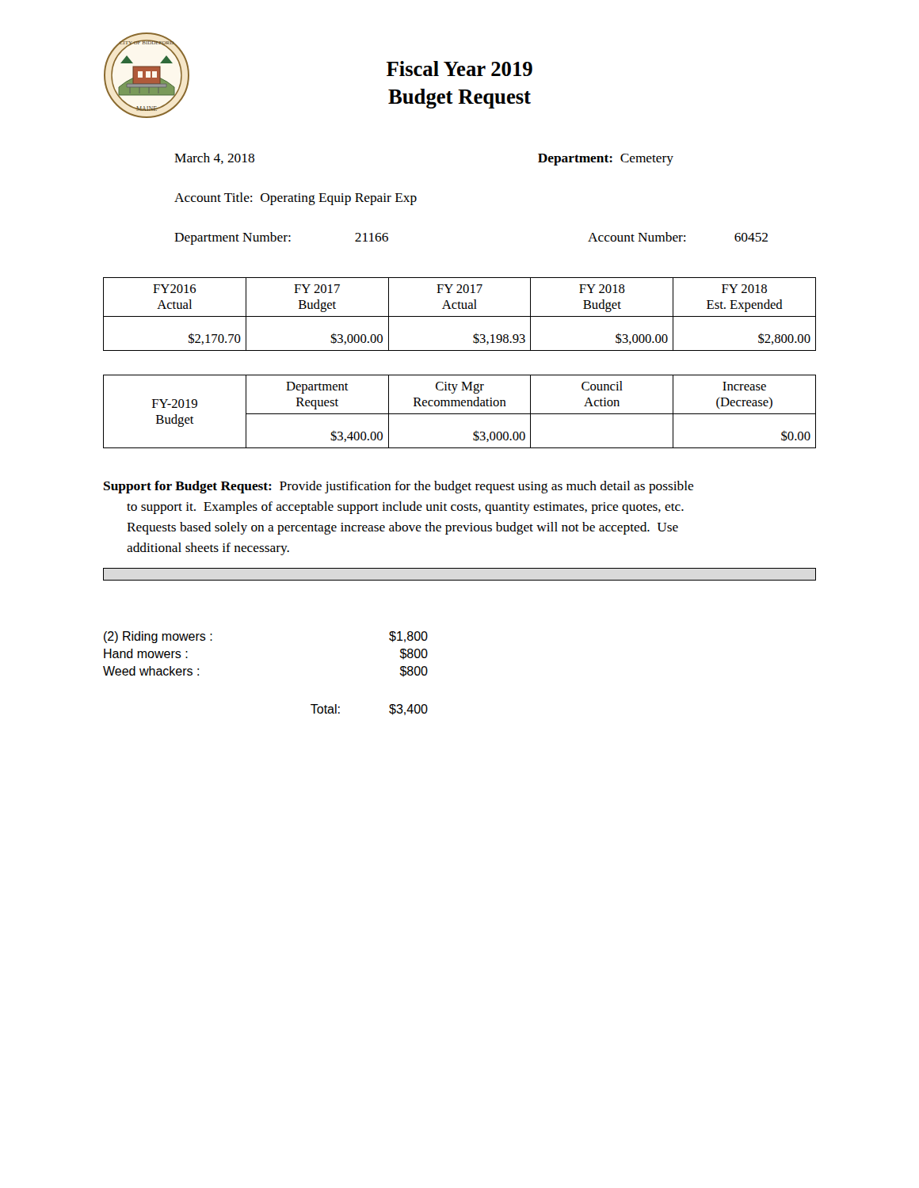CITY OF BIDDEFORD MAINE
Fiscal Year 2019
Budget Request
March 4, 2018
Department: Cemetery
Account Title: Operating Equip Repair Exp
Department Number:
21166
Account Number:
60452
| FY2016 Actual | FY 2017 Budget | FY 2017 Actual | FY 2018 Budget | FY 2018 Est. Expended |
| --- | --- | --- | --- | --- |
| $2,170.70 | $3,000.00 | $3,198.93 | $3,000.00 | $2,800.00 |
| FY-2019 Budget | Department Request | City Mgr Recommendation | Council Action | Increase (Decrease) |
| $3,400.00 | $3,000.00 | | $0.00 |
Support for Budget Request: Provide justification for the budget request using as much detail as possible
to support it. Examples of acceptable support include unit costs, quantity estimates, price quotes, etc.
Requests based solely on a percentage increase above the previous budget will not be accepted. Use
additional sheets if necessary.
| (2) Riding mowers : | $1,800 |
| Hand mowers : | $800 |
| Weed whackers : | $800 |
| Total: | $3,400 |